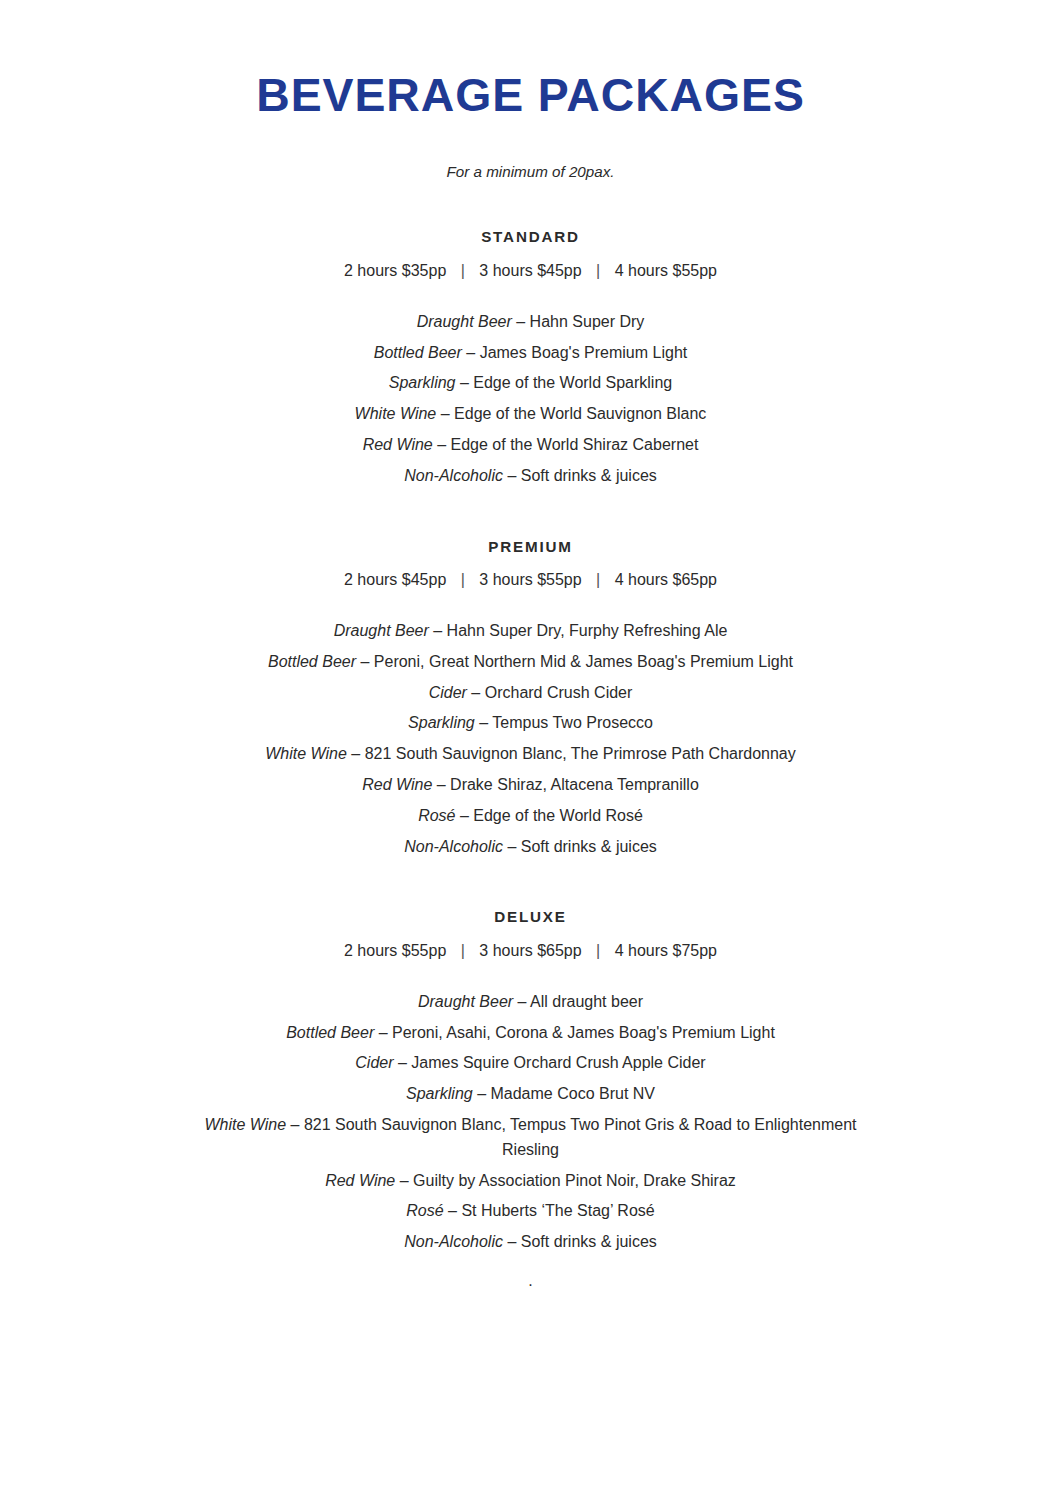Beverage Packages
For a minimum of 20pax.
Standard
2 hours $35pp | 3 hours $45pp | 4 hours $55pp
Draught Beer – Hahn Super Dry
Bottled Beer – James Boag's Premium Light
Sparkling – Edge of the World Sparkling
White Wine – Edge of the World Sauvignon Blanc
Red Wine – Edge of the World Shiraz Cabernet
Non-Alcoholic – Soft drinks & juices
Premium
2 hours $45pp | 3 hours $55pp | 4 hours $65pp
Draught Beer – Hahn Super Dry, Furphy Refreshing Ale
Bottled Beer – Peroni, Great Northern Mid & James Boag's Premium Light
Cider – Orchard Crush Cider
Sparkling – Tempus Two Prosecco
White Wine – 821 South Sauvignon Blanc, The Primrose Path Chardonnay
Red Wine – Drake Shiraz, Altacena Tempranillo
Rosé – Edge of the World Rosé
Non-Alcoholic – Soft drinks & juices
Deluxe
2 hours $55pp | 3 hours $65pp | 4 hours $75pp
Draught Beer – All draught beer
Bottled Beer – Peroni, Asahi, Corona & James Boag's Premium Light
Cider – James Squire Orchard Crush Apple Cider
Sparkling – Madame Coco Brut NV
White Wine – 821 South Sauvignon Blanc, Tempus Two Pinot Gris & Road to Enlightenment Riesling
Red Wine – Guilty by Association Pinot Noir, Drake Shiraz
Rosé – St Huberts ‘The Stag’ Rosé
Non-Alcoholic – Soft drinks & juices
.